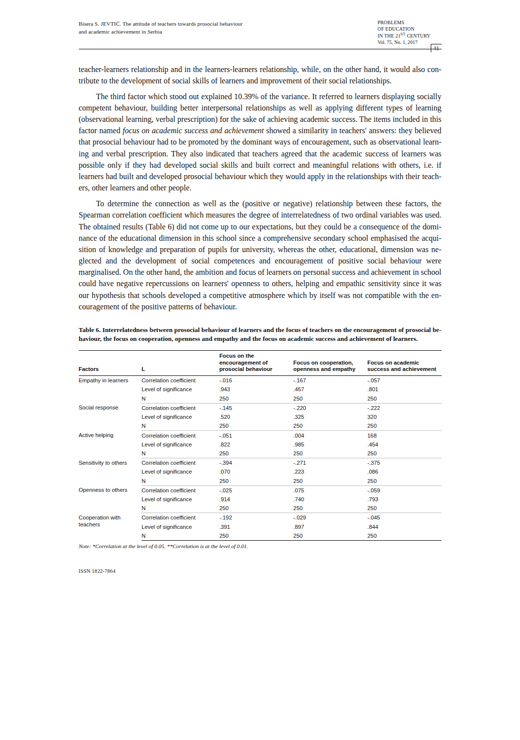Bisera S. JEVTIĆ. The attitude of teachers towards prosocial behaviour and academic achievement in Serbia
PROBLEMS
OF EDUCATION
IN THE 21st CENTURY
Vol. 75, No. 1, 2017 41
teacher-learners relationship and in the learners-learners relationship, while, on the other hand, it would also contribute to the development of social skills of learners and improvement of their social relationships.
The third factor which stood out explained 10.39% of the variance. It referred to learners displaying socially competent behaviour, building better interpersonal relationships as well as applying different types of learning (observational learning, verbal prescription) for the sake of achieving academic success. The items included in this factor named focus on academic success and achievement showed a similarity in teachers' answers: they believed that prosocial behaviour had to be promoted by the dominant ways of encouragement, such as observational learning and verbal prescription. They also indicated that teachers agreed that the academic success of learners was possible only if they had developed social skills and built correct and meaningful relations with others, i.e. if learners had built and developed prosocial behaviour which they would apply in the relationships with their teachers, other learners and other people.
To determine the connection as well as the (positive or negative) relationship between these factors, the Spearman correlation coefficient which measures the degree of interrelatedness of two ordinal variables was used. The obtained results (Table 6) did not come up to our expectations, but they could be a consequence of the dominance of the educational dimension in this school since a comprehensive secondary school emphasised the acquisition of knowledge and preparation of pupils for university, whereas the other, educational, dimension was neglected and the development of social competences and encouragement of positive social behaviour were marginalised. On the other hand, the ambition and focus of learners on personal success and achievement in school could have negative repercussions on learners' openness to others, helping and empathic sensitivity since it was our hypothesis that schools developed a competitive atmosphere which by itself was not compatible with the encouragement of the positive patterns of behaviour.
Table 6. Interrelatedness between prosocial behaviour of learners and the focus of teachers on the encouragement of prosocial behaviour, the focus on cooperation, openness and empathy and the focus on academic success and achievement of learners.
| Factors | L | Focus on the encouragement of prosocial behaviour | Focus on cooperation, openness and empathy | Focus on academic success and achievement |
| --- | --- | --- | --- | --- |
| Empathy in learners | Correlation coefficient | -.016 | -.167 | -.057 |
| Level of significance | .943 | .457 | .801 |
| N | 250 | 250 | 250 |
| Social response | Correlation coefficient | -.145 | -.220 | -.222 |
| Level of significance | .520 | .325 | 320 |
| N | 250 | 250 | 250 |
| Active helping | Correlation coefficient | -.051 | .004 | 168 |
| Level of significance | .822 | .985 | .454 |
| N | 250 | 250 | 250 |
| Sensitivity to others | Correlation coefficient | -.394 | -.271 | -.375 |
| Level of significance | .070 | .223 | .086 |
| N | 250 | 250 | 250 |
| Openness to others | Correlation coefficient | -.025 | .075 | -.059 |
| Level of significance | .914 | .740 | .793 |
| N | 250 | 250 | 250 |
| Cooperation with teachers | Correlation coefficient | -.192 | -.029 | -.045 |
| Level of significance | .391 | .897 | .844 |
| N | 250 | 250 | 250 |
Note: *Correlation at the level of 0.05. **Correlation is at the level of 0.01.
ISSN 1822-7864